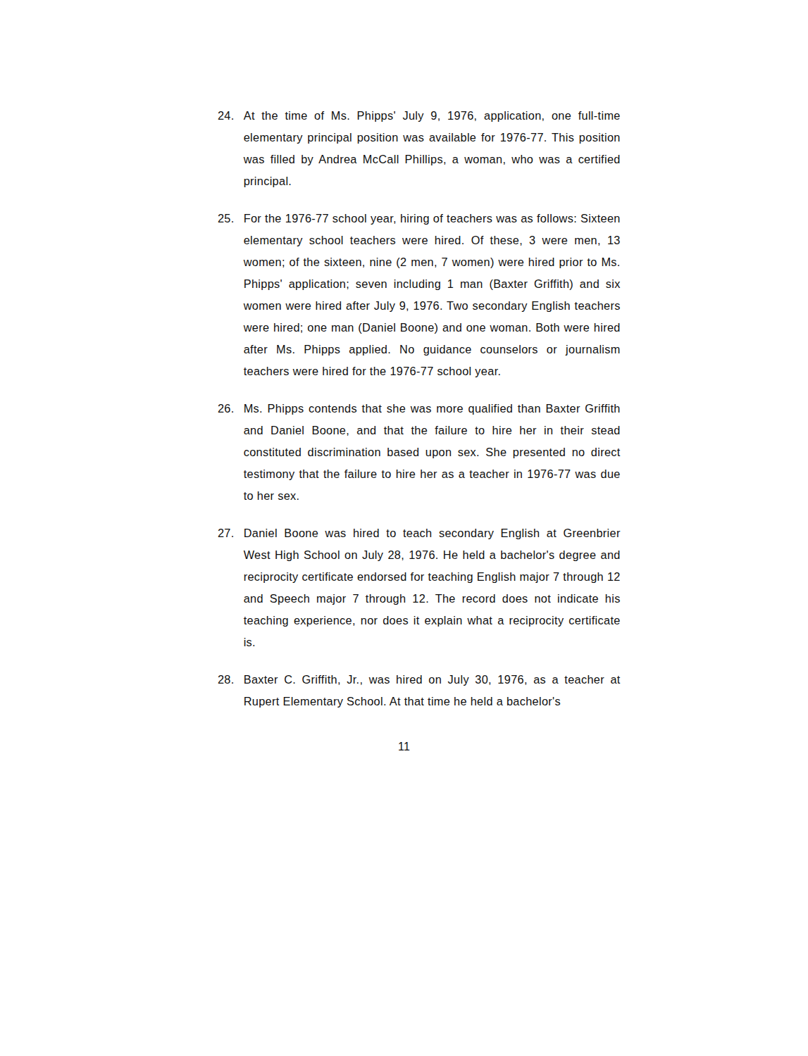24. At the time of Ms. Phipps' July 9, 1976, application, one full-time elementary principal position was available for 1976-77. This position was filled by Andrea McCall Phillips, a woman, who was a certified principal.
25. For the 1976-77 school year, hiring of teachers was as follows: Sixteen elementary school teachers were hired. Of these, 3 were men, 13 women; of the sixteen, nine (2 men, 7 women) were hired prior to Ms. Phipps' application; seven including 1 man (Baxter Griffith) and six women were hired after July 9, 1976. Two secondary English teachers were hired; one man (Daniel Boone) and one woman. Both were hired after Ms. Phipps applied. No guidance counselors or journalism teachers were hired for the 1976-77 school year.
26. Ms. Phipps contends that she was more qualified than Baxter Griffith and Daniel Boone, and that the failure to hire her in their stead constituted discrimination based upon sex. She presented no direct testimony that the failure to hire her as a teacher in 1976-77 was due to her sex.
27. Daniel Boone was hired to teach secondary English at Greenbrier West High School on July 28, 1976. He held a bachelor's degree and reciprocity certificate endorsed for teaching English major 7 through 12 and Speech major 7 through 12. The record does not indicate his teaching experience, nor does it explain what a reciprocity certificate is.
28. Baxter C. Griffith, Jr., was hired on July 30, 1976, as a teacher at Rupert Elementary School. At that time he held a bachelor's
11